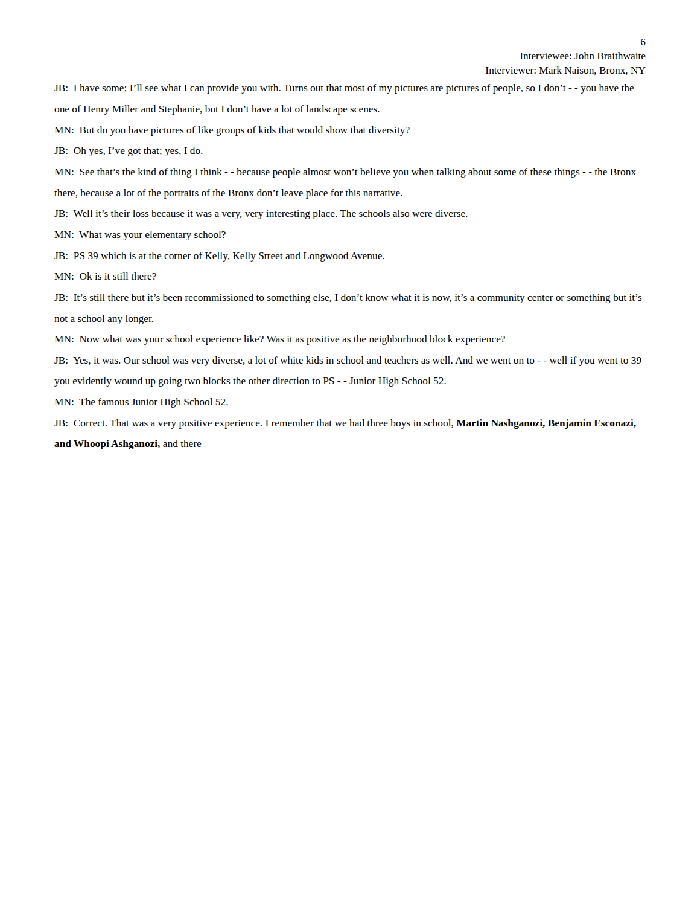6
Interviewee: John Braithwaite
Interviewer: Mark Naison, Bronx, NY
JB: I have some; I’ll see what I can provide you with. Turns out that most of my pictures are pictures of people, so I don’t - - you have the one of Henry Miller and Stephanie, but I don’t have a lot of landscape scenes.
MN: But do you have pictures of like groups of kids that would show that diversity?
JB: Oh yes, I’ve got that; yes, I do.
MN: See that’s the kind of thing I think - - because people almost won’t believe you when talking about some of these things - - the Bronx there, because a lot of the portraits of the Bronx don’t leave place for this narrative.
JB: Well it’s their loss because it was a very, very interesting place. The schools also were diverse.
MN: What was your elementary school?
JB: PS 39 which is at the corner of Kelly, Kelly Street and Longwood Avenue.
MN: Ok is it still there?
JB: It’s still there but it’s been recommissioned to something else, I don’t know what it is now, it’s a community center or something but it’s not a school any longer.
MN: Now what was your school experience like? Was it as positive as the neighborhood block experience?
JB: Yes, it was. Our school was very diverse, a lot of white kids in school and teachers as well. And we went on to - - well if you went to 39 you evidently wound up going two blocks the other direction to PS - - Junior High School 52.
MN: The famous Junior High School 52.
JB: Correct. That was a very positive experience. I remember that we had three boys in school, Martin Nashganozi, Benjamin Esconazi, and Whoopi Ashganozi, and there